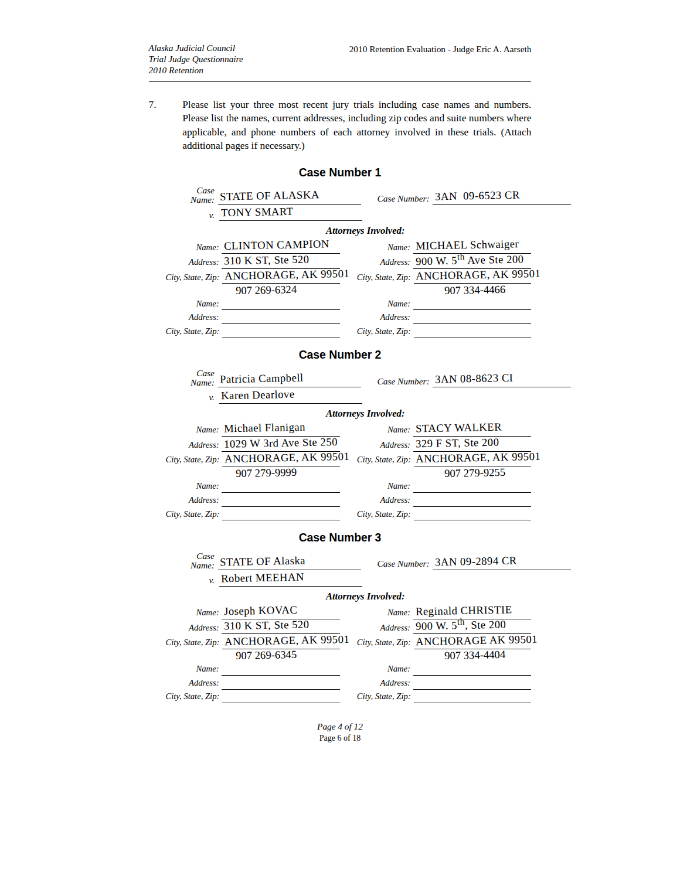Alaska Judicial Council
Trial Judge Questionnaire
2010 Retention
2010 Retention Evaluation - Judge Eric A. Aarseth
7.
Please list your three most recent jury trials including case names and numbers. Please list the names, current addresses, including zip codes and suite numbers where applicable, and phone numbers of each attorney involved in these trials. (Attach additional pages if necessary.)
Case Number 1
Case Name:
STATE OF ALASKA
Case Number:
3AN 09-6523 CR
v.
TONY SMART
Attorneys Involved:
Name:
CLINTON CAMPION
Address:
310 K ST, Ste 520
City, State, Zip:
ANCHORAGE, AK 99501
907 269-6324
Name:
Address:
City, State, Zip:
Name:
MICHAEL Schwaiger
Address:
900 W. 5th Ave Ste 200
City, State, Zip:
ANCHORAGE, AK 99501
907 334-4466
Name:
Address:
City, State, Zip:
Case Number 2
Case Name:
Patricia Campbell
Case Number:
3AN 08-8623 CI
v.
Karen Dearlove
Attorneys Involved:
Name:
Michael Flanigan
Address:
1029 W 3rd Ave Ste 250
City, State, Zip:
ANCHORAGE, AK 99501
907 279-9999
Name:
Address:
City, State, Zip:
Name:
STACY WALKER
Address:
329 F ST, Ste 200
City, State, Zip:
ANCHORAGE, AK 99501
907 279-9255
Name:
Address:
City, State, Zip:
Case Number 3
Case Name:
STATE OF Alaska
Case Number:
3AN 09-2894 CR
v.
Robert MEEHAN
Attorneys Involved:
Name:
Joseph KOVAC
Address:
310 K ST, Ste 520
City, State, Zip:
ANCHORAGE, AK 99501
907 269-6345
Name:
Address:
City, State, Zip:
Name:
Reginald CHRISTIE
Address:
900 W. 5th, Ste 200
City, State, Zip:
ANCHORAGE AK 99501
907 334-4404
Name:
Address:
City, State, Zip:
Page 4 of 12
Page 6 of 18